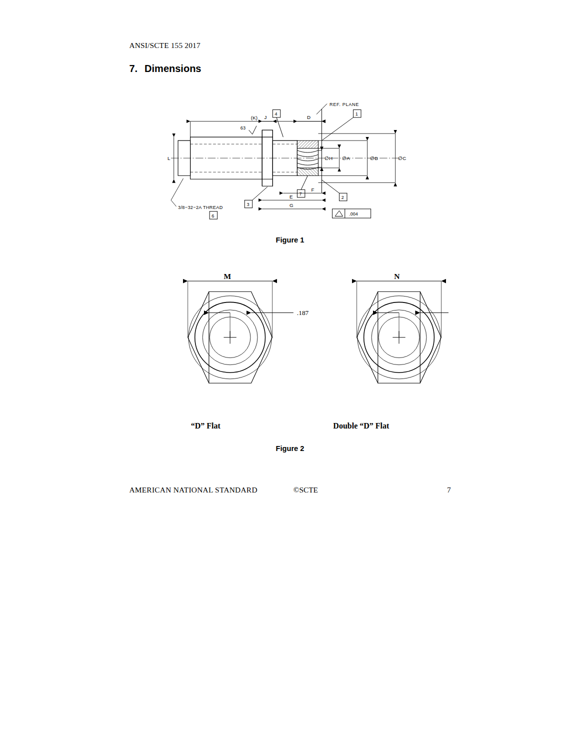ANSI/SCTE 155 2017
7. Dimensions
REF. PLANE 1 4 3 6 3/8−32−2A THREAD 7 2 .004 63 (K) J D L E F G ∅H ∅A ∅B ∅C
Figure 1
M .187 N .155
“D” Flat Double “D” Flat
Figure 2
AMERICAN NATIONAL STANDARD ©SCTE 7